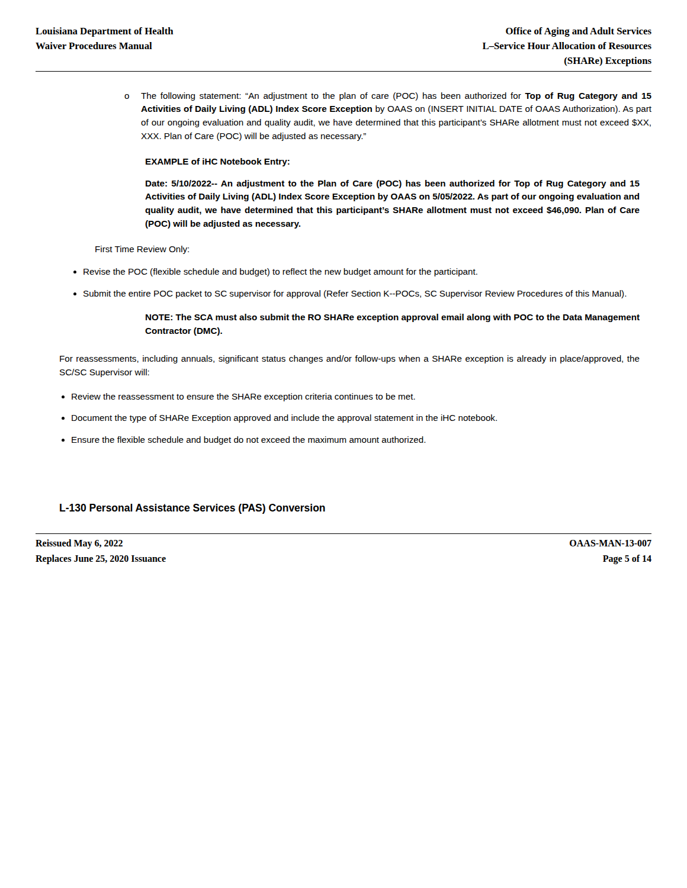Louisiana Department of Health
Waiver Procedures Manual
Office of Aging and Adult Services
L–Service Hour Allocation of Resources
(SHARe) Exceptions
o
The following statement: “An adjustment to the plan of care (POC) has been authorized for Top of Rug Category and 15 Activities of Daily Living (ADL) Index Score Exception by OAAS on (INSERT INITIAL DATE of OAAS Authorization). As part of our ongoing evaluation and quality audit, we have determined that this participant’s SHARe allotment must not exceed $XX, XXX. Plan of Care (POC) will be adjusted as necessary.”
EXAMPLE of iHC Notebook Entry:
Date: 5/10/2022-- An adjustment to the Plan of Care (POC) has been authorized for Top of Rug Category and 15 Activities of Daily Living (ADL) Index Score Exception by OAAS on 5/05/2022. As part of our ongoing evaluation and quality audit, we have determined that this participant’s SHARe allotment must not exceed $46,090. Plan of Care (POC) will be adjusted as necessary.
First Time Review Only:
Revise the POC (flexible schedule and budget) to reflect the new budget amount for the participant.
Submit the entire POC packet to SC supervisor for approval (Refer Section K--POCs, SC Supervisor Review Procedures of this Manual).
NOTE: The SCA must also submit the RO SHARe exception approval email along with POC to the Data Management Contractor (DMC).
For reassessments, including annuals, significant status changes and/or follow-ups when a SHARe exception is already in place/approved, the SC/SC Supervisor will:
Review the reassessment to ensure the SHARe exception criteria continues to be met.
Document the type of SHARe Exception approved and include the approval statement in the iHC notebook.
Ensure the flexible schedule and budget do not exceed the maximum amount authorized.
L-130 Personal Assistance Services (PAS) Conversion
Reissued May 6, 2022
OAAS-MAN-13-007
Replaces June 25, 2020 Issuance
Page 5 of 14